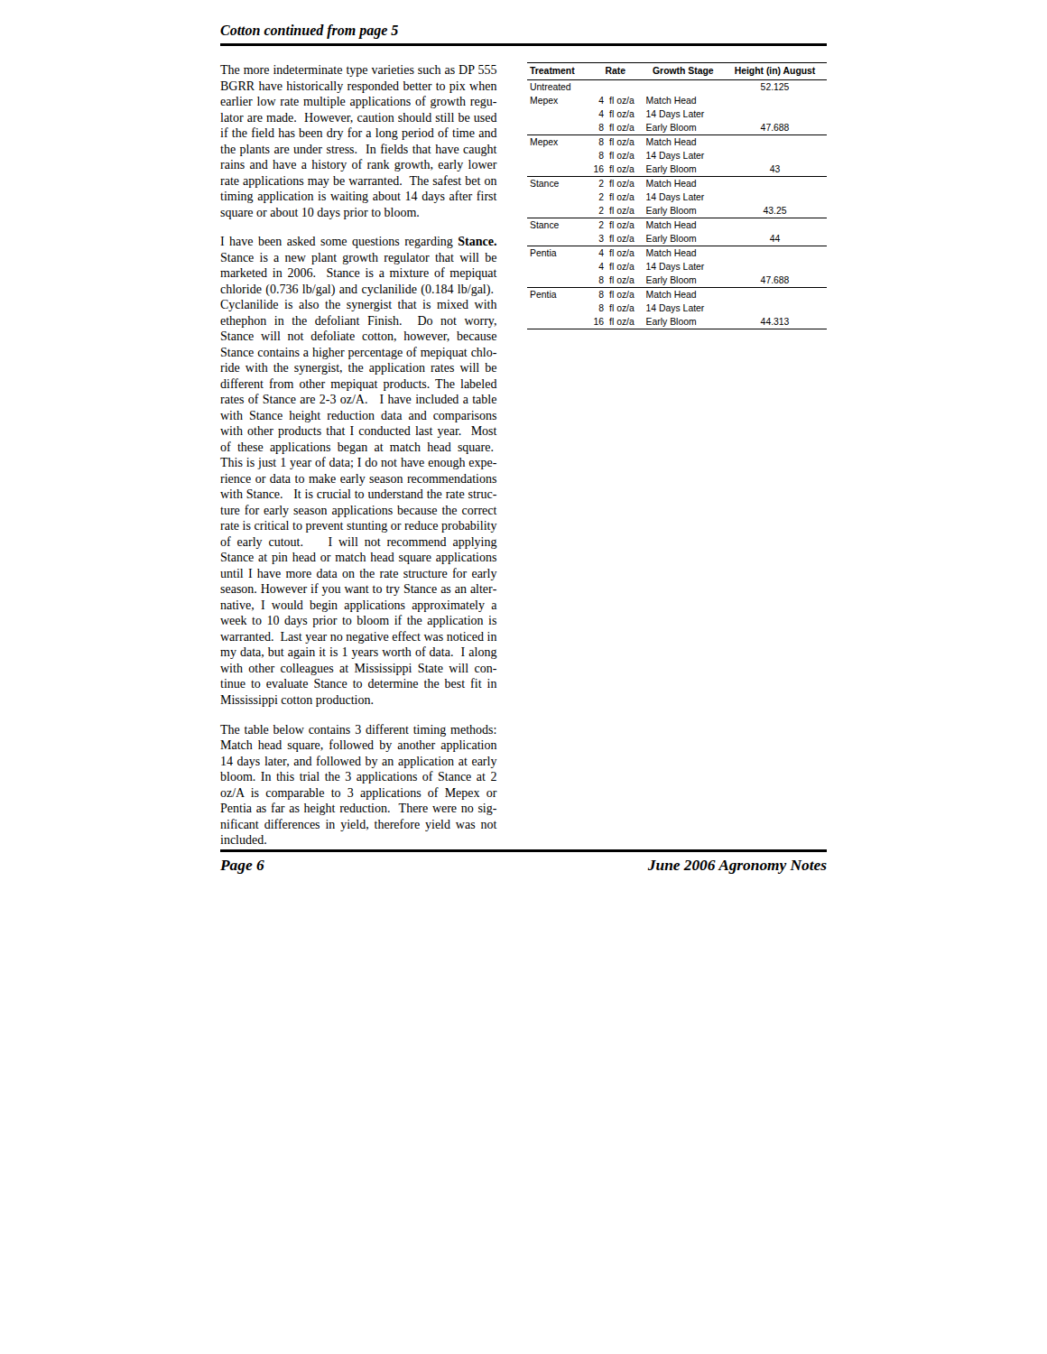Cotton continued from page 5
The more indeterminate type varieties such as DP 555 BGRR have historically responded better to pix when earlier low rate multiple applications of growth regulator are made. However, caution should still be used if the field has been dry for a long period of time and the plants are under stress. In fields that have caught rains and have a history of rank growth, early lower rate applications may be warranted. The safest bet on timing application is waiting about 14 days after first square or about 10 days prior to bloom.
I have been asked some questions regarding Stance. Stance is a new plant growth regulator that will be marketed in 2006. Stance is a mixture of mepiquat chloride (0.736 lb/gal) and cyclanilide (0.184 lb/gal). Cyclanilide is also the synergist that is mixed with ethephon in the defoliant Finish. Do not worry, Stance will not defoliate cotton, however, because Stance contains a higher percentage of mepiquat chloride with the synergist, the application rates will be different from other mepiquat products. The labeled rates of Stance are 2-3 oz/A. I have included a table with Stance height reduction data and comparisons with other products that I conducted last year. Most of these applications began at match head square. This is just 1 year of data; I do not have enough experience or data to make early season recommendations with Stance. It is crucial to understand the rate structure for early season applications because the correct rate is critical to prevent stunting or reduce probability of early cutout. I will not recommend applying Stance at pin head or match head square applications until I have more data on the rate structure for early season. However if you want to try Stance as an alternative, I would begin applications approximately a week to 10 days prior to bloom if the application is warranted. Last year no negative effect was noticed in my data, but again it is 1 years worth of data. I along with other colleagues at Mississippi State will continue to evaluate Stance to determine the best fit in Mississippi cotton production.
The table below contains 3 different timing methods: Match head square, followed by another application 14 days later, and followed by an application at early bloom. In this trial the 3 applications of Stance at 2 oz/A is comparable to 3 applications of Mepex or Pentia as far as height reduction. There were no significant differences in yield, therefore yield was not included.
| Treatment | Rate | Growth Stage | Height (in) August |
| --- | --- | --- | --- |
| Untreated | | | | 52.125 |
| Mepex | 4 | fl oz/a | Match Head | |
| | 4 | fl oz/a | 14 Days Later | |
| | 8 | fl oz/a | Early Bloom | 47.688 |
| Mepex | 8 | fl oz/a | Match Head | |
| | 8 | fl oz/a | 14 Days Later | |
| | 16 | fl oz/a | Early Bloom | 43 |
| Stance | 2 | fl oz/a | Match Head | |
| | 2 | fl oz/a | 14 Days Later | |
| | 2 | fl oz/a | Early Bloom | 43.25 |
| Stance | 2 | fl oz/a | Match Head | |
| | 3 | fl oz/a | Early Bloom | 44 |
| Pentia | 4 | fl oz/a | Match Head | |
| | 4 | fl oz/a | 14 Days Later | |
| | 8 | fl oz/a | Early Bloom | 47.688 |
| Pentia | 8 | fl oz/a | Match Head | |
| | 8 | fl oz/a | 14 Days Later | |
| | 16 | fl oz/a | Early Bloom | 44.313 |
Page 6
June 2006 Agronomy Notes